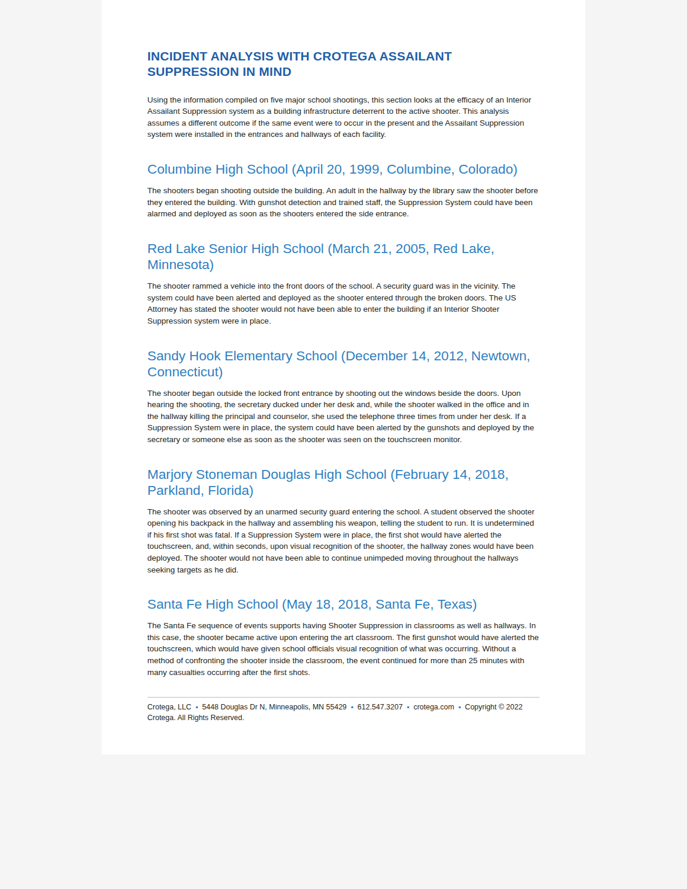Incident Analysis with Crotega Assailant Suppression in Mind
Using the information compiled on five major school shootings, this section looks at the efficacy of an Interior Assailant Suppression system as a building infrastructure deterrent to the active shooter. This analysis assumes a different outcome if the same event were to occur in the present and the Assailant Suppression system were installed in the entrances and hallways of each facility.
Columbine High School (April 20, 1999, Columbine, Colorado)
The shooters began shooting outside the building. An adult in the hallway by the library saw the shooter before they entered the building. With gunshot detection and trained staff, the Suppression System could have been alarmed and deployed as soon as the shooters entered the side entrance.
Red Lake Senior High School (March 21, 2005, Red Lake, Minnesota)
The shooter rammed a vehicle into the front doors of the school. A security guard was in the vicinity. The system could have been alerted and deployed as the shooter entered through the broken doors. The US Attorney has stated the shooter would not have been able to enter the building if an Interior Shooter Suppression system were in place.
Sandy Hook Elementary School (December 14, 2012, Newtown, Connecticut)
The shooter began outside the locked front entrance by shooting out the windows beside the doors. Upon hearing the shooting, the secretary ducked under her desk and, while the shooter walked in the office and in the hallway killing the principal and counselor, she used the telephone three times from under her desk. If a Suppression System were in place, the system could have been alerted by the gunshots and deployed by the secretary or someone else as soon as the shooter was seen on the touchscreen monitor.
Marjory Stoneman Douglas High School (February 14, 2018, Parkland, Florida)
The shooter was observed by an unarmed security guard entering the school. A student observed the shooter opening his backpack in the hallway and assembling his weapon, telling the student to run. It is undetermined if his first shot was fatal. If a Suppression System were in place, the first shot would have alerted the touchscreen, and, within seconds, upon visual recognition of the shooter, the hallway zones would have been deployed. The shooter would not have been able to continue unimpeded moving throughout the hallways seeking targets as he did.
Santa Fe High School (May 18, 2018, Santa Fe, Texas)
The Santa Fe sequence of events supports having Shooter Suppression in classrooms as well as hallways. In this case, the shooter became active upon entering the art classroom. The first gunshot would have alerted the touchscreen, which would have given school officials visual recognition of what was occurring. Without a method of confronting the shooter inside the classroom, the event continued for more than 25 minutes with many casualties occurring after the first shots.
Crotega, LLC ▪ 5448 Douglas Dr N, Minneapolis, MN 55429 ▪ 612.547.3207 ▪ crotega.com ▪ Copyright © 2022 Crotega. All Rights Reserved.